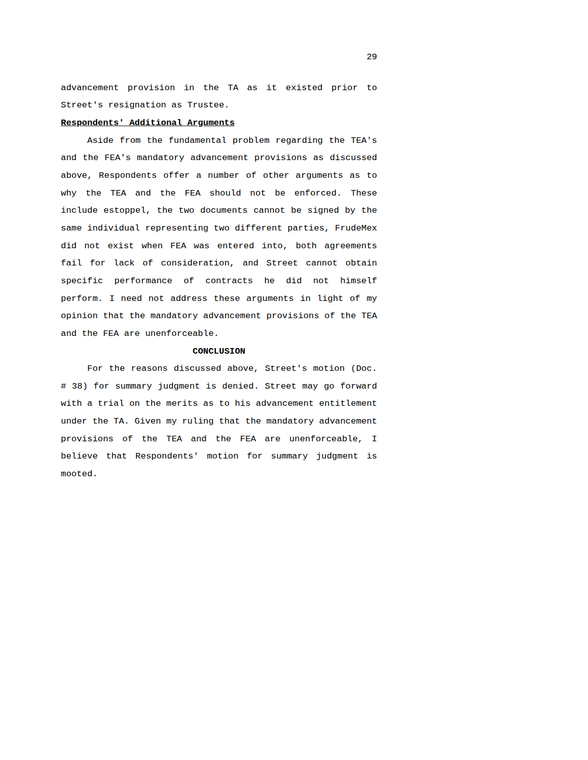29
advancement provision in the TA as it existed prior to Street's resignation as Trustee.
Respondents' Additional Arguments
Aside from the fundamental problem regarding the TEA's and the FEA's mandatory advancement provisions as discussed above, Respondents offer a number of other arguments as to why the TEA and the FEA should not be enforced. These include estoppel, the two documents cannot be signed by the same individual representing two different parties, FrudeMex did not exist when FEA was entered into, both agreements fail for lack of consideration, and Street cannot obtain specific performance of contracts he did not himself perform. I need not address these arguments in light of my opinion that the mandatory advancement provisions of the TEA and the FEA are unenforceable.
CONCLUSION
For the reasons discussed above, Street's motion (Doc. # 38) for summary judgment is denied. Street may go forward with a trial on the merits as to his advancement entitlement under the TA. Given my ruling that the mandatory advancement provisions of the TEA and the FEA are unenforceable, I believe that Respondents' motion for summary judgment is mooted.